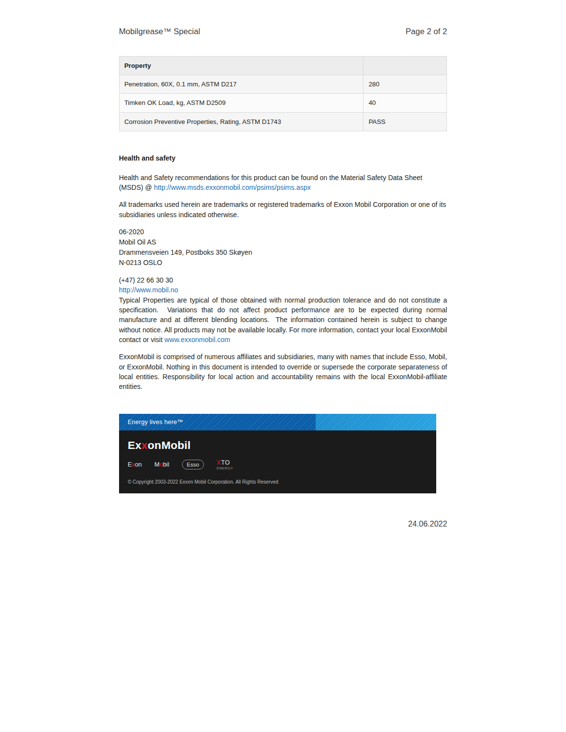Mobilgrease™ Special
Page 2 of 2
| Property | |
| --- | --- |
| Penetration, 60X, 0.1 mm, ASTM D217 | 280 |
| Timken OK Load, kg, ASTM D2509 | 40 |
| Corrosion Preventive Properties, Rating, ASTM D1743 | PASS |
Health and safety
Health and Safety recommendations for this product can be found on the Material Safety Data Sheet (MSDS) @ http://www.msds.exxonmobil.com/psims/psims.aspx
All trademarks used herein are trademarks or registered trademarks of Exxon Mobil Corporation or one of its subsidiaries unless indicated otherwise.
06-2020
Mobil Oil AS
Drammensveien 149, Postboks 350 Skøyen
N-0213 OSLO
(+47) 22 66 30 30
http://www.mobil.no
Typical Properties are typical of those obtained with normal production tolerance and do not constitute a specification. Variations that do not affect product performance are to be expected during normal manufacture and at different blending locations. The information contained herein is subject to change without notice. All products may not be available locally. For more information, contact your local ExxonMobil contact or visit www.exxonmobil.com
ExxonMobil is comprised of numerous affiliates and subsidiaries, many with names that include Esso, Mobil, or ExxonMobil. Nothing in this document is intended to override or supersede the corporate separateness of local entities. Responsibility for local action and accountability remains with the local ExxonMobil-affiliate entities.
Energy lives here™
ExxonMobil
Exon Mobil Esso XTOENERGY
© Copyright 2003-2022 Exxon Mobil Corporation. All Rights Reserved
24.06.2022